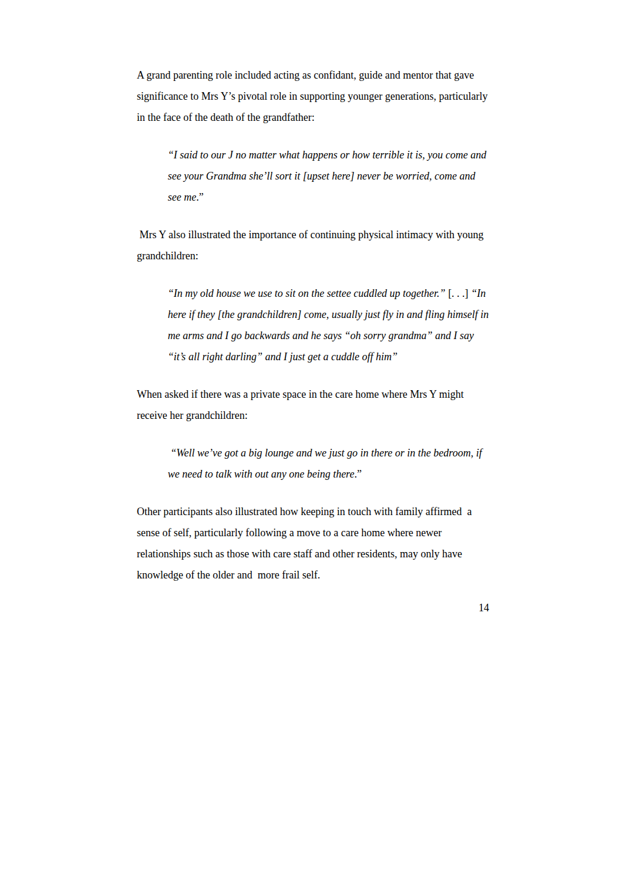A grand parenting role included acting as confidant, guide and mentor that gave significance to Mrs Y’s pivotal role in supporting younger generations, particularly in the face of the death of the grandfather:
“I said to our J no matter what happens or how terrible it is, you come and see your Grandma she’ll sort it [upset here] never be worried, come and see me.”
Mrs Y also illustrated the importance of continuing physical intimacy with young grandchildren:
“In my old house we use to sit on the settee cuddled up together.” [. . .] “In here if they [the grandchildren] come, usually just fly in and fling himself in me arms and I go backwards and he says “oh sorry grandma” and I say “it’s all right darling” and I just get a cuddle off him”
When asked if there was a private space in the care home where Mrs Y might receive her grandchildren:
“Well we’ve got a big lounge and we just go in there or in the bedroom, if we need to talk with out any one being there.”
Other participants also illustrated how keeping in touch with family affirmed a sense of self, particularly following a move to a care home where newer relationships such as those with care staff and other residents, may only have knowledge of the older and more frail self.
14